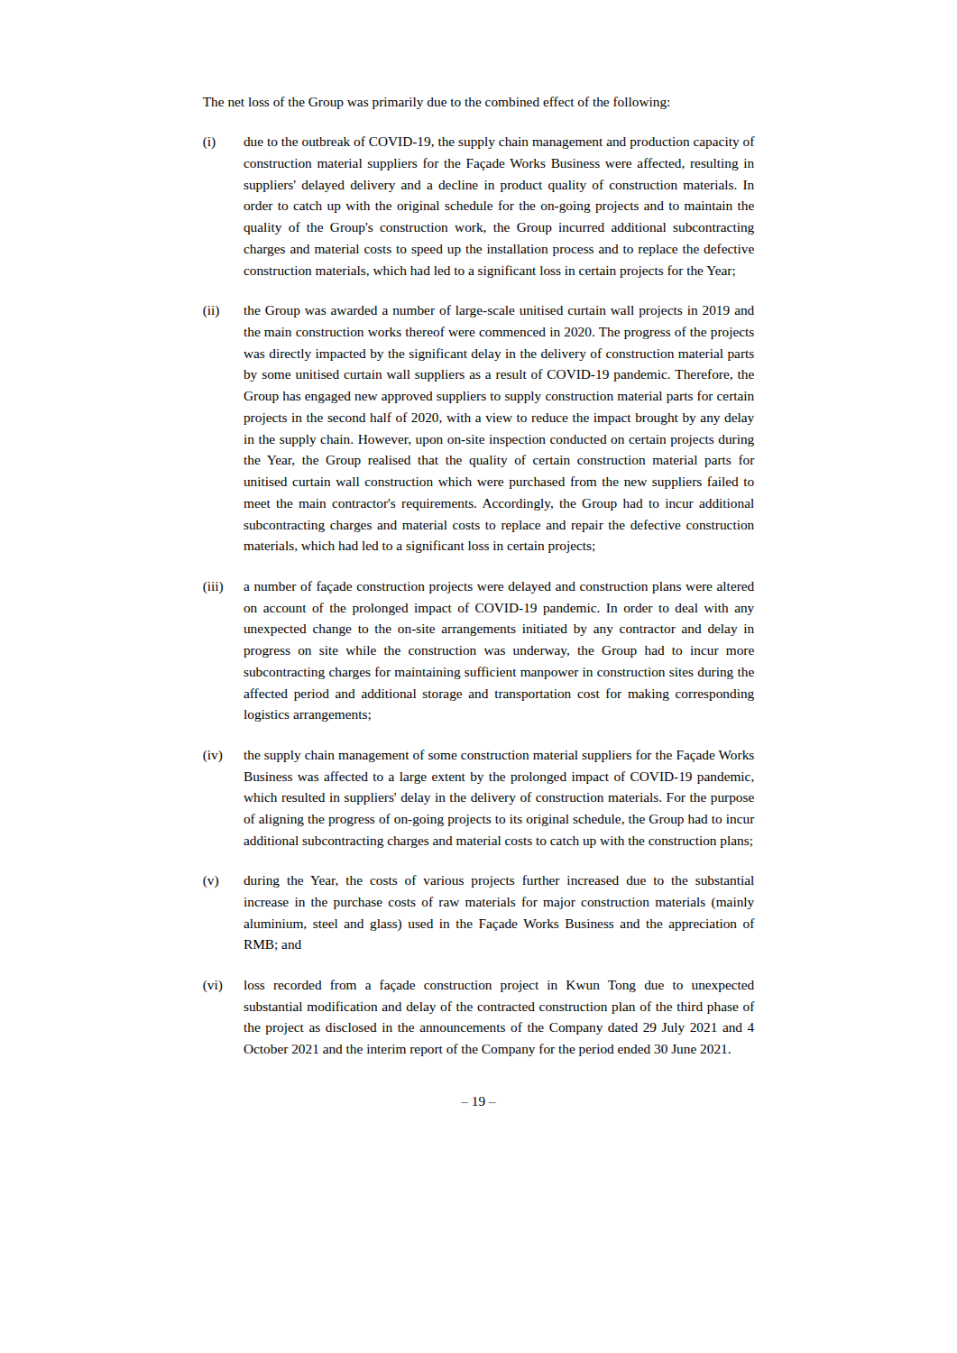The net loss of the Group was primarily due to the combined effect of the following:
(i) due to the outbreak of COVID-19, the supply chain management and production capacity of construction material suppliers for the Façade Works Business were affected, resulting in suppliers' delayed delivery and a decline in product quality of construction materials. In order to catch up with the original schedule for the on-going projects and to maintain the quality of the Group's construction work, the Group incurred additional subcontracting charges and material costs to speed up the installation process and to replace the defective construction materials, which had led to a significant loss in certain projects for the Year;
(ii) the Group was awarded a number of large-scale unitised curtain wall projects in 2019 and the main construction works thereof were commenced in 2020. The progress of the projects was directly impacted by the significant delay in the delivery of construction material parts by some unitised curtain wall suppliers as a result of COVID-19 pandemic. Therefore, the Group has engaged new approved suppliers to supply construction material parts for certain projects in the second half of 2020, with a view to reduce the impact brought by any delay in the supply chain. However, upon on-site inspection conducted on certain projects during the Year, the Group realised that the quality of certain construction material parts for unitised curtain wall construction which were purchased from the new suppliers failed to meet the main contractor's requirements. Accordingly, the Group had to incur additional subcontracting charges and material costs to replace and repair the defective construction materials, which had led to a significant loss in certain projects;
(iii) a number of façade construction projects were delayed and construction plans were altered on account of the prolonged impact of COVID-19 pandemic. In order to deal with any unexpected change to the on-site arrangements initiated by any contractor and delay in progress on site while the construction was underway, the Group had to incur more subcontracting charges for maintaining sufficient manpower in construction sites during the affected period and additional storage and transportation cost for making corresponding logistics arrangements;
(iv) the supply chain management of some construction material suppliers for the Façade Works Business was affected to a large extent by the prolonged impact of COVID-19 pandemic, which resulted in suppliers' delay in the delivery of construction materials. For the purpose of aligning the progress of on-going projects to its original schedule, the Group had to incur additional subcontracting charges and material costs to catch up with the construction plans;
(v) during the Year, the costs of various projects further increased due to the substantial increase in the purchase costs of raw materials for major construction materials (mainly aluminium, steel and glass) used in the Façade Works Business and the appreciation of RMB; and
(vi) loss recorded from a façade construction project in Kwun Tong due to unexpected substantial modification and delay of the contracted construction plan of the third phase of the project as disclosed in the announcements of the Company dated 29 July 2021 and 4 October 2021 and the interim report of the Company for the period ended 30 June 2021.
– 19 –